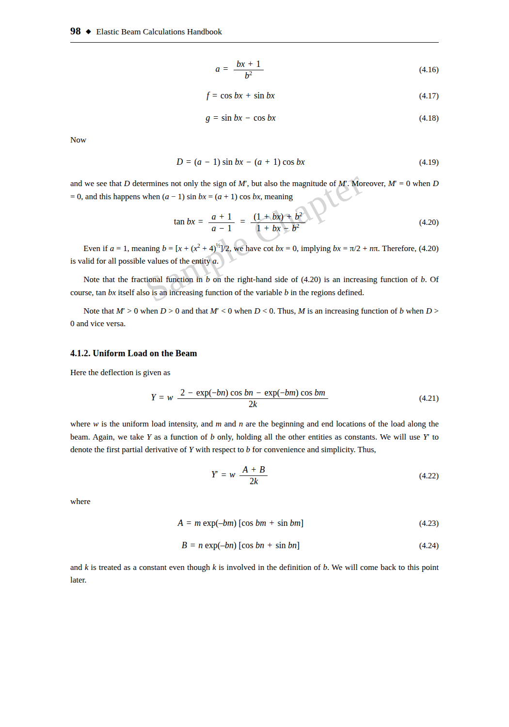98 ◆ Elastic Beam Calculations Handbook
Sample Chapter
a = bx + 1 b2
(4.16)
f = cos bx + sin bx
(4.17)
g = sin bx − cos bx
(4.18)
Now
D = (a − 1) sin bx − (a + 1) cos bx
(4.19)
and we see that D determines not only the sign of M′, but also the magnitude of M′. Moreover, M′ = 0 when D = 0, and this happens when (a − 1) sin bx = (a + 1) cos bx, meaning
tan bx = a + 1 a − 1 = (1 + bx) + b2 1 + bx − b2
(4.20)
Even if a = 1, meaning b = [x + (x2 + 4)½]/2, we have cot bx = 0, implying bx = π/2 + nπ. Therefore, (4.20) is valid for all possible values of the entity a.
Note that the fractional function in b on the right-hand side of (4.20) is an increasing function of b. Of course, tan bx itself also is an increasing function of the variable b in the regions defined.
Note that M′ > 0 when D > 0 and that M′ < 0 when D < 0. Thus, M is an increasing function of b when D > 0 and vice versa.
4.1.2. Uniform Load on the Beam
Here the deflection is given as
Y = w 2 − exp(−bn) cos bn − exp(−bm) cos bm 2k
(4.21)
where w is the uniform load intensity, and m and n are the beginning and end locations of the load along the beam. Again, we take Y as a function of b only, holding all the other entities as constants. We will use Y′ to denote the first partial derivative of Y with respect to b for convenience and simplicity. Thus,
Y′ = w A + B 2k
(4.22)
where
A = m exp(–bm) [cos bm + sin bm]
(4.23)
B = n exp(–bn) [cos bn + sin bn]
(4.24)
and k is treated as a constant even though k is involved in the definition of b. We will come back to this point later.